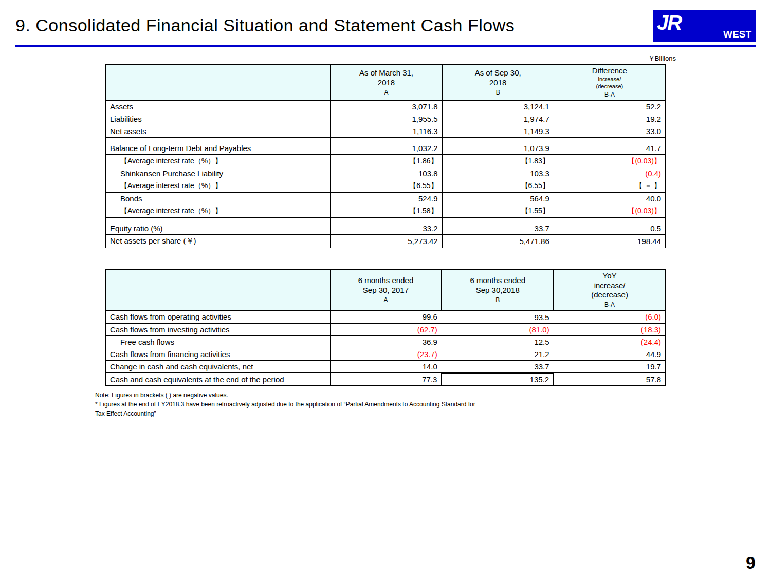9. Consolidated Financial Situation and Statement Cash Flows
JR WEST
￥Billions
| | As of March 31, 2018 A | As of Sep 30, 2018 B | Difference increase/ (decrease) B-A |
| --- | --- | --- | --- |
| Assets | 3,071.8 | 3,124.1 | 52.2 |
| Liabilities | 1,955.5 | 1,974.7 | 19.2 |
| Net assets | 1,116.3 | 1,149.3 | 33.0 |
| Balance of Long-term Debt and Payables | 1,032.2 | 1,073.9 | 41.7 |
| 【Average interest rate（%）】 | 【1.86】 | 【1.83】 | 【(0.03)】 |
| Shinkansen Purchase Liability | 103.8 | 103.3 | (0.4) |
| 【Average interest rate（%）】 | 【6.55】 | 【6.55】 | 【 － 】 |
| Bonds | 524.9 | 564.9 | 40.0 |
| 【Average interest rate（%）】 | 【1.58】 | 【1.55】 | 【(0.03)】 |
| Equity ratio (%) | 33.2 | 33.7 | 0.5 |
| Net assets per share (￥) | 5,273.42 | 5,471.86 | 198.44 |
| | 6 months ended Sep 30, 2017 A | 6 months ended Sep 30,2018 B | YoY increase/ (decrease) B-A |
| --- | --- | --- | --- |
| Cash flows from operating activities | 99.6 | 93.5 | (6.0) |
| Cash flows from investing activities | (62.7) | (81.0) | (18.3) |
| Free cash flows | 36.9 | 12.5 | (24.4) |
| Cash flows from financing activities | (23.7) | 21.2 | 44.9 |
| Change in cash and cash equivalents, net | 14.0 | 33.7 | 19.7 |
| Cash and cash equivalents at the end of the period | 77.3 | 135.2 | 57.8 |
Note: Figures in brackets ( ) are negative values.
* Figures at the end of FY2018.3 have been retroactively adjusted due to the application of “Partial Amendments to Accounting Standard for
Tax Effect Accounting”
9